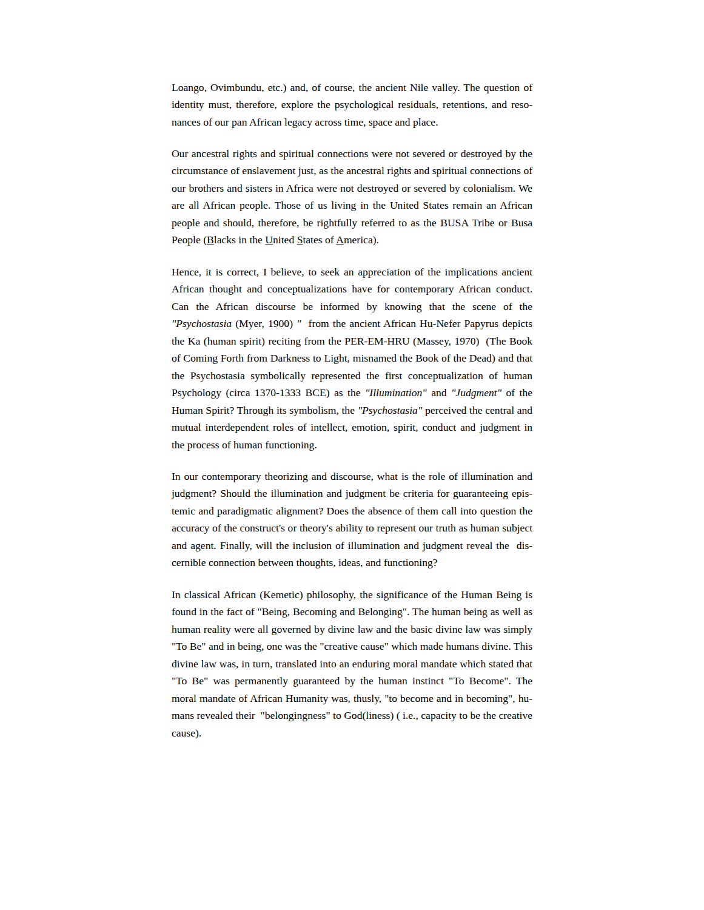Loango, Ovimbundu, etc.) and, of course, the ancient Nile valley. The question of identity must, therefore, explore the psychological residuals, retentions, and resonances of our pan African legacy across time, space and place.
Our ancestral rights and spiritual connections were not severed or destroyed by the circumstance of enslavement just, as the ancestral rights and spiritual connections of our brothers and sisters in Africa were not destroyed or severed by colonialism. We are all African people. Those of us living in the United States remain an African people and should, therefore, be rightfully referred to as the BUSA Tribe or Busa People (Blacks in the United States of America).
Hence, it is correct, I believe, to seek an appreciation of the implications ancient African thought and conceptualizations have for contemporary African conduct. Can the African discourse be informed by knowing that the scene of the "Psychostasia (Myer, 1900) " from the ancient African Hu-Nefer Papyrus depicts the Ka (human spirit) reciting from the PER-EM-HRU (Massey, 1970) (The Book of Coming Forth from Darkness to Light, misnamed the Book of the Dead) and that the Psychostasia symbolically represented the first conceptualization of human Psychology (circa 1370-1333 BCE) as the "Illumination" and "Judgment" of the Human Spirit? Through its symbolism, the "Psychostasia" perceived the central and mutual interdependent roles of intellect, emotion, spirit, conduct and judgment in the process of human functioning.
In our contemporary theorizing and discourse, what is the role of illumination and judgment? Should the illumination and judgment be criteria for guaranteeing epistemic and paradigmatic alignment? Does the absence of them call into question the accuracy of the construct's or theory's ability to represent our truth as human subject and agent. Finally, will the inclusion of illumination and judgment reveal the discernible connection between thoughts, ideas, and functioning?
In classical African (Kemetic) philosophy, the significance of the Human Being is found in the fact of "Being, Becoming and Belonging". The human being as well as human reality were all governed by divine law and the basic divine law was simply "To Be" and in being, one was the "creative cause" which made humans divine. This divine law was, in turn, translated into an enduring moral mandate which stated that "To Be" was permanently guaranteed by the human instinct "To Become". The moral mandate of African Humanity was, thusly, "to become and in becoming", humans revealed their "belongingness" to God(liness) ( i.e., capacity to be the creative cause).